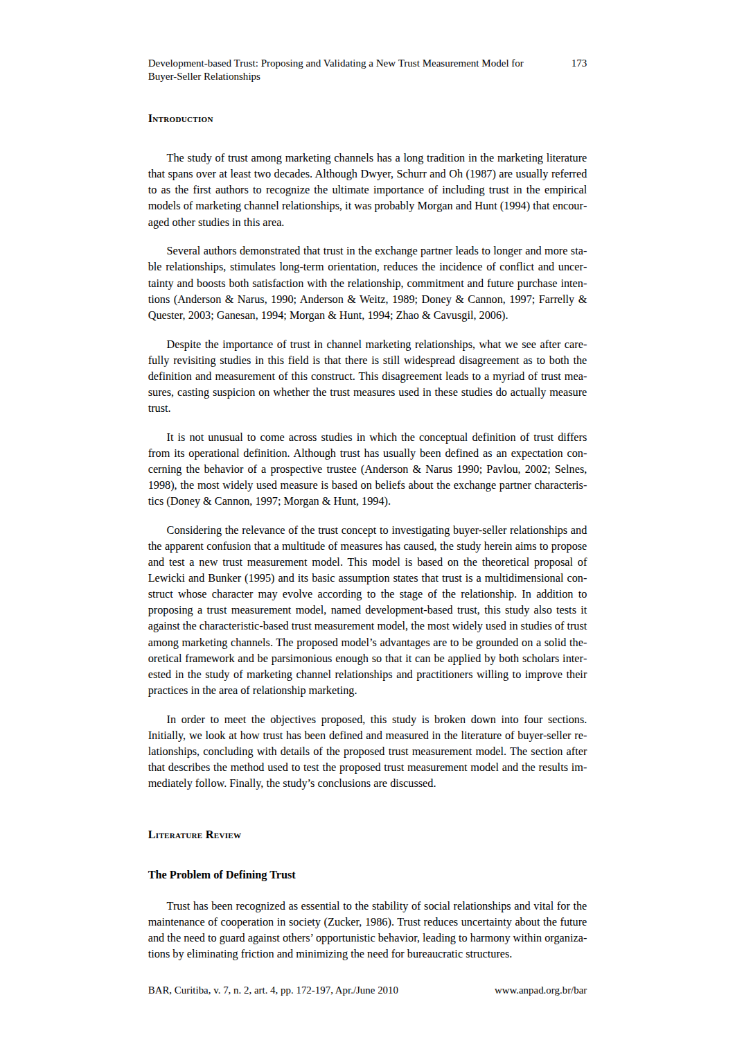Development-based Trust: Proposing and Validating a New Trust Measurement Model for Buyer-Seller Relationships
173
Introduction
The study of trust among marketing channels has a long tradition in the marketing literature that spans over at least two decades. Although Dwyer, Schurr and Oh (1987) are usually referred to as the first authors to recognize the ultimate importance of including trust in the empirical models of marketing channel relationships, it was probably Morgan and Hunt (1994) that encouraged other studies in this area.
Several authors demonstrated that trust in the exchange partner leads to longer and more stable relationships, stimulates long-term orientation, reduces the incidence of conflict and uncertainty and boosts both satisfaction with the relationship, commitment and future purchase intentions (Anderson & Narus, 1990; Anderson & Weitz, 1989; Doney & Cannon, 1997; Farrelly & Quester, 2003; Ganesan, 1994; Morgan & Hunt, 1994; Zhao & Cavusgil, 2006).
Despite the importance of trust in channel marketing relationships, what we see after carefully revisiting studies in this field is that there is still widespread disagreement as to both the definition and measurement of this construct. This disagreement leads to a myriad of trust measures, casting suspicion on whether the trust measures used in these studies do actually measure trust.
It is not unusual to come across studies in which the conceptual definition of trust differs from its operational definition. Although trust has usually been defined as an expectation concerning the behavior of a prospective trustee (Anderson & Narus 1990; Pavlou, 2002; Selnes, 1998), the most widely used measure is based on beliefs about the exchange partner characteristics (Doney & Cannon, 1997; Morgan & Hunt, 1994).
Considering the relevance of the trust concept to investigating buyer-seller relationships and the apparent confusion that a multitude of measures has caused, the study herein aims to propose and test a new trust measurement model. This model is based on the theoretical proposal of Lewicki and Bunker (1995) and its basic assumption states that trust is a multidimensional construct whose character may evolve according to the stage of the relationship. In addition to proposing a trust measurement model, named development-based trust, this study also tests it against the characteristic-based trust measurement model, the most widely used in studies of trust among marketing channels. The proposed model’s advantages are to be grounded on a solid theoretical framework and be parsimonious enough so that it can be applied by both scholars interested in the study of marketing channel relationships and practitioners willing to improve their practices in the area of relationship marketing.
In order to meet the objectives proposed, this study is broken down into four sections. Initially, we look at how trust has been defined and measured in the literature of buyer-seller relationships, concluding with details of the proposed trust measurement model. The section after that describes the method used to test the proposed trust measurement model and the results immediately follow. Finally, the study’s conclusions are discussed.
Literature Review
The Problem of Defining Trust
Trust has been recognized as essential to the stability of social relationships and vital for the maintenance of cooperation in society (Zucker, 1986). Trust reduces uncertainty about the future and the need to guard against others’ opportunistic behavior, leading to harmony within organizations by eliminating friction and minimizing the need for bureaucratic structures.
BAR, Curitiba, v. 7, n. 2, art. 4, pp. 172-197, Apr./June 2010
www.anpad.org.br/bar